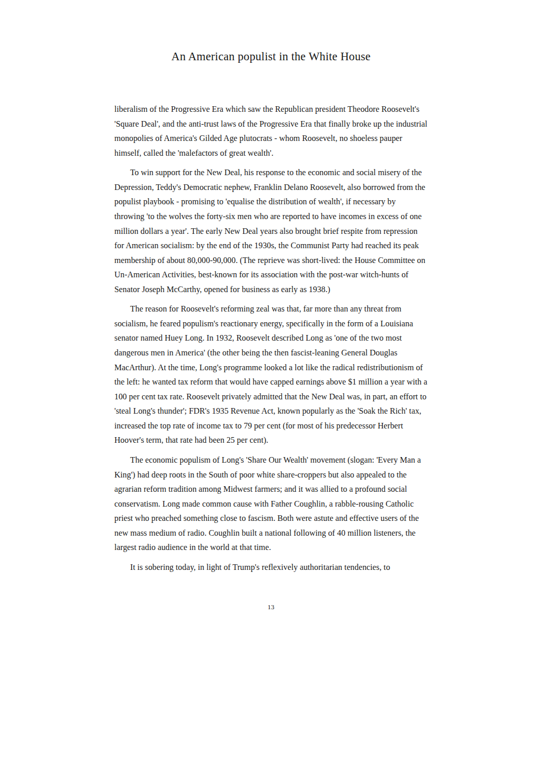An American populist in the White House
liberalism of the Progressive Era which saw the Republican president Theodore Roosevelt's 'Square Deal', and the anti-trust laws of the Progressive Era that finally broke up the industrial monopolies of America's Gilded Age plutocrats - whom Roosevelt, no shoeless pauper himself, called the 'malefactors of great wealth'.
To win support for the New Deal, his response to the economic and social misery of the Depression, Teddy's Democratic nephew, Franklin Delano Roosevelt, also borrowed from the populist playbook - promising to 'equalise the distribution of wealth', if necessary by throwing 'to the wolves the forty-six men who are reported to have incomes in excess of one million dollars a year'. The early New Deal years also brought brief respite from repression for American socialism: by the end of the 1930s, the Communist Party had reached its peak membership of about 80,000-90,000. (The reprieve was short-lived: the House Committee on Un-American Activities, best-known for its association with the post-war witch-hunts of Senator Joseph McCarthy, opened for business as early as 1938.)
The reason for Roosevelt's reforming zeal was that, far more than any threat from socialism, he feared populism's reactionary energy, specifically in the form of a Louisiana senator named Huey Long. In 1932, Roosevelt described Long as 'one of the two most dangerous men in America' (the other being the then fascist-leaning General Douglas MacArthur). At the time, Long's programme looked a lot like the radical redistributionism of the left: he wanted tax reform that would have capped earnings above $1 million a year with a 100 per cent tax rate. Roosevelt privately admitted that the New Deal was, in part, an effort to 'steal Long's thunder'; FDR's 1935 Revenue Act, known popularly as the 'Soak the Rich' tax, increased the top rate of income tax to 79 per cent (for most of his predecessor Herbert Hoover's term, that rate had been 25 per cent).
The economic populism of Long's 'Share Our Wealth' movement (slogan: 'Every Man a King') had deep roots in the South of poor white share-croppers but also appealed to the agrarian reform tradition among Midwest farmers; and it was allied to a profound social conservatism. Long made common cause with Father Coughlin, a rabble-rousing Catholic priest who preached something close to fascism. Both were astute and effective users of the new mass medium of radio. Coughlin built a national following of 40 million listeners, the largest radio audience in the world at that time.
It is sobering today, in light of Trump's reflexively authoritarian tendencies, to
13